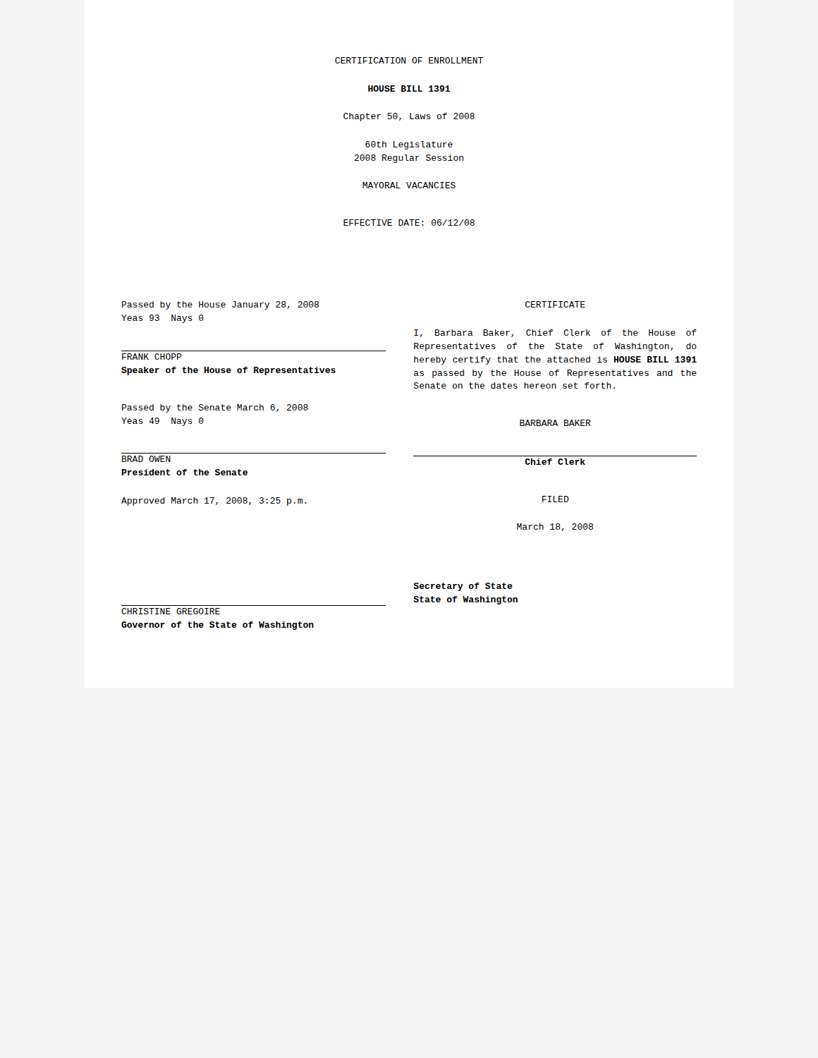CERTIFICATION OF ENROLLMENT
HOUSE BILL 1391
Chapter 50, Laws of 2008
60th Legislature
2008 Regular Session
MAYORAL VACANCIES
EFFECTIVE DATE: 06/12/08
Passed by the House January 28, 2008
Yeas 93 Nays 0
FRANK CHOPP
Speaker of the House of Representatives
Passed by the Senate March 6, 2008
Yeas 49 Nays 0
BRAD OWEN
President of the Senate
Approved March 17, 2008, 3:25 p.m.
CERTIFICATE
I, Barbara Baker, Chief Clerk of the House of Representatives of the State of Washington, do hereby certify that the attached is HOUSE BILL 1391 as passed by the House of Representatives and the Senate on the dates hereon set forth.
BARBARA BAKER
Chief Clerk
FILED
March 18, 2008
CHRISTINE GREGOIRE
Governor of the State of Washington
Secretary of State
State of Washington